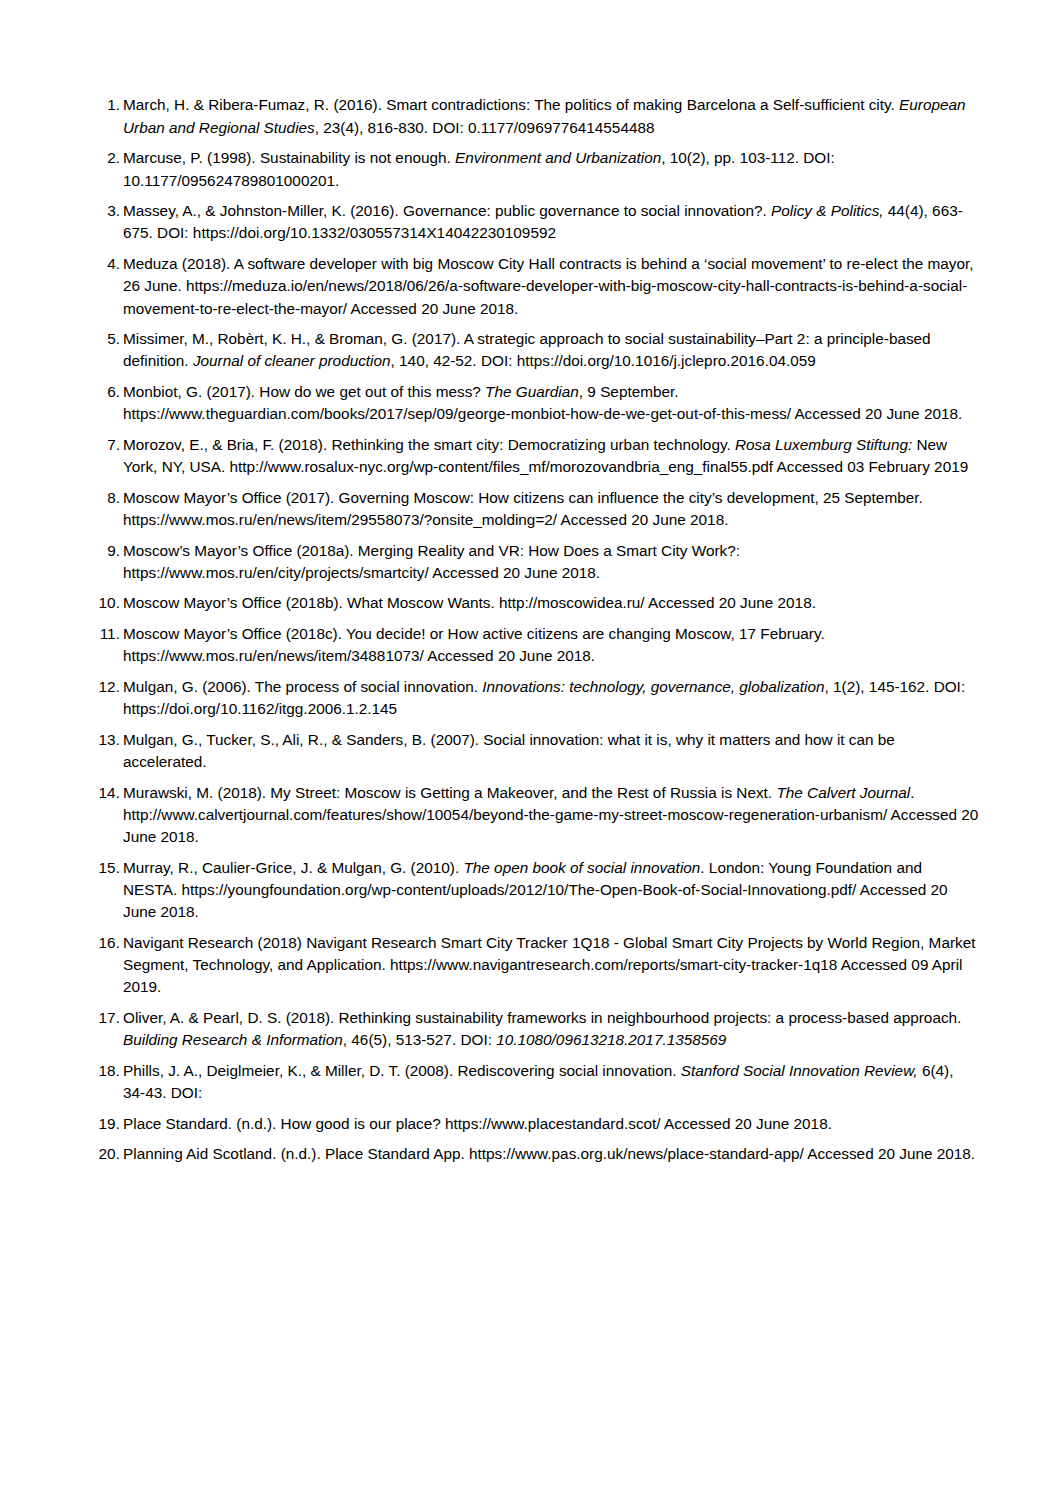March, H. & Ribera-Fumaz, R. (2016). Smart contradictions: The politics of making Barcelona a Self-sufficient city. European Urban and Regional Studies, 23(4), 816-830. DOI: 0.1177/0969776414554488
Marcuse, P. (1998). Sustainability is not enough. Environment and Urbanization, 10(2), pp. 103-112. DOI: 10.1177/095624789801000201.
Massey, A., & Johnston-Miller, K. (2016). Governance: public governance to social innovation?. Policy & Politics, 44(4), 663-675. DOI: https://doi.org/10.1332/030557314X14042230109592
Meduza (2018). A software developer with big Moscow City Hall contracts is behind a ‘social movement’ to re-elect the mayor, 26 June. https://meduza.io/en/news/2018/06/26/a-software-developer-with-big-moscow-city-hall-contracts-is-behind-a-social-movement-to-re-elect-the-mayor/ Accessed 20 June 2018.
Missimer, M., Robèrt, K. H., & Broman, G. (2017). A strategic approach to social sustainability–Part 2: a principle-based definition. Journal of cleaner production, 140, 42-52. DOI: https://doi.org/10.1016/j.jclepro.2016.04.059
Monbiot, G. (2017). How do we get out of this mess? The Guardian, 9 September. https://www.theguardian.com/books/2017/sep/09/george-monbiot-how-de-we-get-out-of-this-mess/ Accessed 20 June 2018.
Morozov, E., & Bria, F. (2018). Rethinking the smart city: Democratizing urban technology. Rosa Luxemburg Stiftung: New York, NY, USA. http://www.rosalux-nyc.org/wp-content/files_mf/morozovandbria_eng_final55.pdf Accessed 03 February 2019
Moscow Mayor’s Office (2017). Governing Moscow: How citizens can influence the city’s development, 25 September. https://www.mos.ru/en/news/item/29558073/?onsite_molding=2/ Accessed 20 June 2018.
Moscow’s Mayor’s Office (2018a). Merging Reality and VR: How Does a Smart City Work?: https://www.mos.ru/en/city/projects/smartcity/ Accessed 20 June 2018.
Moscow Mayor’s Office (2018b). What Moscow Wants. http://moscowidea.ru/ Accessed 20 June 2018.
Moscow Mayor’s Office (2018c). You decide! or How active citizens are changing Moscow, 17 February. https://www.mos.ru/en/news/item/34881073/ Accessed 20 June 2018.
Mulgan, G. (2006). The process of social innovation. Innovations: technology, governance, globalization, 1(2), 145-162. DOI: https://doi.org/10.1162/itgg.2006.1.2.145
Mulgan, G., Tucker, S., Ali, R., & Sanders, B. (2007). Social innovation: what it is, why it matters and how it can be accelerated.
Murawski, M. (2018). My Street: Moscow is Getting a Makeover, and the Rest of Russia is Next. The Calvert Journal. http://www.calvertjournal.com/features/show/10054/beyond-the-game-my-street-moscow-regeneration-urbanism/ Accessed 20 June 2018.
Murray, R., Caulier-Grice, J. & Mulgan, G. (2010). The open book of social innovation. London: Young Foundation and NESTA. https://youngfoundation.org/wp-content/uploads/2012/10/The-Open-Book-of-Social-Innovationg.pdf/ Accessed 20 June 2018.
Navigant Research (2018) Navigant Research Smart City Tracker 1Q18 - Global Smart City Projects by World Region, Market Segment, Technology, and Application. https://www.navigantresearch.com/reports/smart-city-tracker-1q18 Accessed 09 April 2019.
Oliver, A. & Pearl, D. S. (2018). Rethinking sustainability frameworks in neighbourhood projects: a process-based approach. Building Research & Information, 46(5), 513-527. DOI: 10.1080/09613218.2017.1358569
Phills, J. A., Deiglmeier, K., & Miller, D. T. (2008). Rediscovering social innovation. Stanford Social Innovation Review, 6(4), 34-43. DOI:
Place Standard. (n.d.). How good is our place? https://www.placestandard.scot/ Accessed 20 June 2018.
Planning Aid Scotland. (n.d.). Place Standard App. https://www.pas.org.uk/news/place-standard-app/ Accessed 20 June 2018.